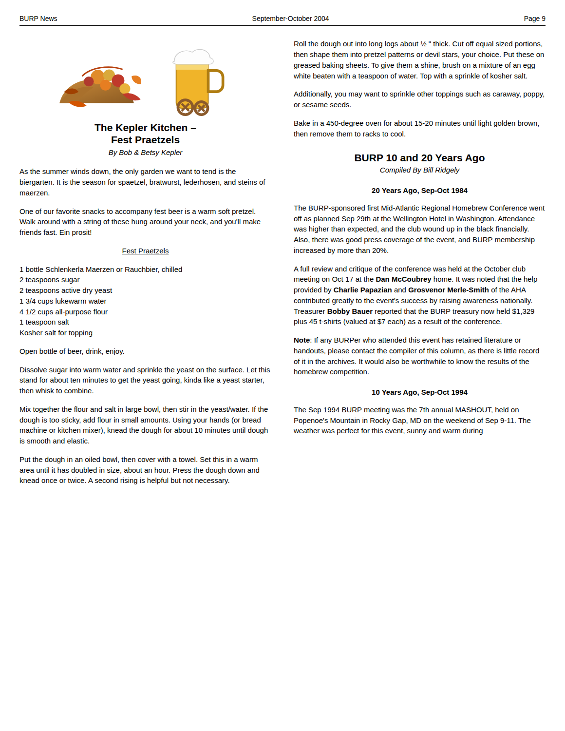BURP News September-October 2004 Page 9
The Kepler Kitchen –
Fest Praetzels
By Bob & Betsy Kepler
As the summer winds down, the only garden we want to tend is the biergarten. It is the season for spaetzel, bratwurst, lederhosen, and steins of maerzen.
One of our favorite snacks to accompany fest beer is a warm soft pretzel. Walk around with a string of these hung around your neck, and you'll make friends fast. Ein prosit!
Fest Praetzels
1 bottle Schlenkerla Maerzen or Rauchbier, chilled
2 teaspoons sugar
2 teaspoons active dry yeast
1 3/4 cups lukewarm water
4 1/2 cups all-purpose flour
1 teaspoon salt
Kosher salt for topping
Open bottle of beer, drink, enjoy.
Dissolve sugar into warm water and sprinkle the yeast on the surface. Let this stand for about ten minutes to get the yeast going, kinda like a yeast starter, then whisk to combine.
Mix together the flour and salt in large bowl, then stir in the yeast/water. If the dough is too sticky, add flour in small amounts. Using your hands (or bread machine or kitchen mixer), knead the dough for about 10 minutes until dough is smooth and elastic.
Put the dough in an oiled bowl, then cover with a towel. Set this in a warm area until it has doubled in size, about an hour. Press the dough down and knead once or twice. A second rising is helpful but not necessary.
Roll the dough out into long logs about ½ " thick. Cut off equal sized portions, then shape them into pretzel patterns or devil stars, your choice. Put these on greased baking sheets. To give them a shine, brush on a mixture of an egg white beaten with a teaspoon of water. Top with a sprinkle of kosher salt.
Additionally, you may want to sprinkle other toppings such as caraway, poppy, or sesame seeds.
Bake in a 450-degree oven for about 15-20 minutes until light golden brown, then remove them to racks to cool.
BURP 10 and 20 Years Ago
Compiled By Bill Ridgely
20 Years Ago, Sep-Oct 1984
The BURP-sponsored first Mid-Atlantic Regional Homebrew Conference went off as planned Sep 29th at the Wellington Hotel in Washington. Attendance was higher than expected, and the club wound up in the black financially. Also, there was good press coverage of the event, and BURP membership increased by more than 20%.
A full review and critique of the conference was held at the October club meeting on Oct 17 at the Dan McCoubrey home. It was noted that the help provided by Charlie Papazian and Grosvenor Merle-Smith of the AHA contributed greatly to the event's success by raising awareness nationally. Treasurer Bobby Bauer reported that the BURP treasury now held $1,329 plus 45 t-shirts (valued at $7 each) as a result of the conference.
Note: If any BURPer who attended this event has retained literature or handouts, please contact the compiler of this column, as there is little record of it in the archives. It would also be worthwhile to know the results of the homebrew competition.
10 Years Ago, Sep-Oct 1994
The Sep 1994 BURP meeting was the 7th annual MASHOUT, held on Popenoe's Mountain in Rocky Gap, MD on the weekend of Sep 9-11. The weather was perfect for this event, sunny and warm during